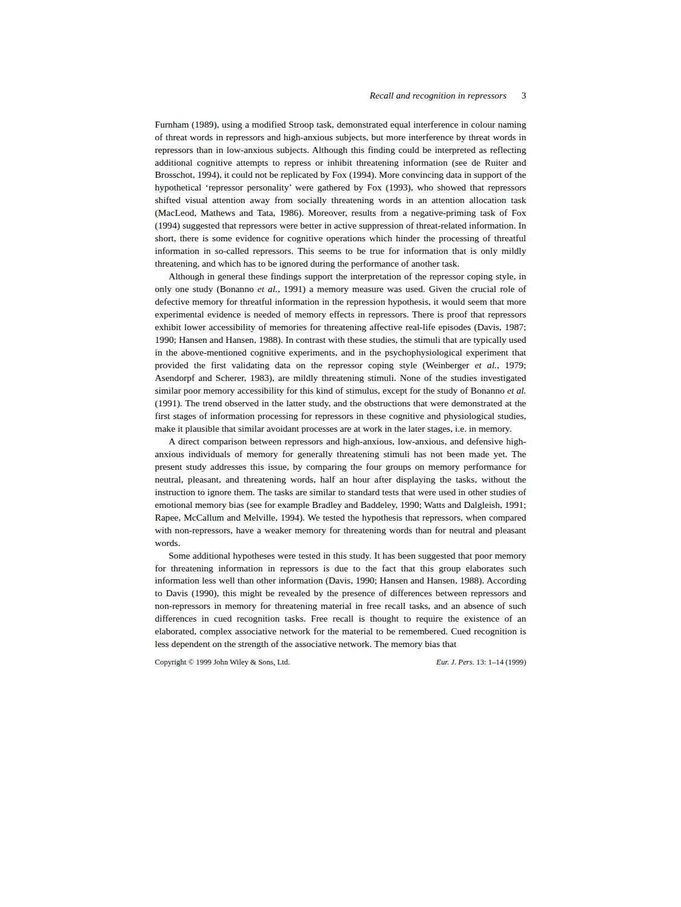Recall and recognition in repressors 3
Furnham (1989), using a modified Stroop task, demonstrated equal interference in colour naming of threat words in repressors and high-anxious subjects, but more interference by threat words in repressors than in low-anxious subjects. Although this finding could be interpreted as reflecting additional cognitive attempts to repress or inhibit threatening information (see de Ruiter and Brosschot, 1994), it could not be replicated by Fox (1994). More convincing data in support of the hypothetical ‘repressor personality’ were gathered by Fox (1993), who showed that repressors shifted visual attention away from socially threatening words in an attention allocation task (MacLeod, Mathews and Tata, 1986). Moreover, results from a negative-priming task of Fox (1994) suggested that repressors were better in active suppression of threat-related information. In short, there is some evidence for cognitive operations which hinder the processing of threatful information in so-called repressors. This seems to be true for information that is only mildly threatening, and which has to be ignored during the performance of another task.
Although in general these findings support the interpretation of the repressor coping style, in only one study (Bonanno et al., 1991) a memory measure was used. Given the crucial role of defective memory for threatful information in the repression hypothesis, it would seem that more experimental evidence is needed of memory effects in repressors. There is proof that repressors exhibit lower accessibility of memories for threatening affective real-life episodes (Davis, 1987; 1990; Hansen and Hansen, 1988). In contrast with these studies, the stimuli that are typically used in the above-mentioned cognitive experiments, and in the psychophysiological experiment that provided the first validating data on the repressor coping style (Weinberger et al., 1979; Asendorpf and Scherer, 1983), are mildly threatening stimuli. None of the studies investigated similar poor memory accessibility for this kind of stimulus, except for the study of Bonanno et al. (1991). The trend observed in the latter study, and the obstructions that were demonstrated at the first stages of information processing for repressors in these cognitive and physiological studies, make it plausible that similar avoidant processes are at work in the later stages, i.e. in memory.
A direct comparison between repressors and high-anxious, low-anxious, and defensive high-anxious individuals of memory for generally threatening stimuli has not been made yet. The present study addresses this issue, by comparing the four groups on memory performance for neutral, pleasant, and threatening words, half an hour after displaying the tasks, without the instruction to ignore them. The tasks are similar to standard tests that were used in other studies of emotional memory bias (see for example Bradley and Baddeley, 1990; Watts and Dalgleish, 1991; Rapee, McCallum and Melville, 1994). We tested the hypothesis that repressors, when compared with non-repressors, have a weaker memory for threatening words than for neutral and pleasant words.
Some additional hypotheses were tested in this study. It has been suggested that poor memory for threatening information in repressors is due to the fact that this group elaborates such information less well than other information (Davis, 1990; Hansen and Hansen, 1988). According to Davis (1990), this might be revealed by the presence of differences between repressors and non-repressors in memory for threatening material in free recall tasks, and an absence of such differences in cued recognition tasks. Free recall is thought to require the existence of an elaborated, complex associative network for the material to be remembered. Cued recognition is less dependent on the strength of the associative network. The memory bias that
Copyright © 1999 John Wiley & Sons, Ltd. Eur. J. Pers. 13: 1–14 (1999)